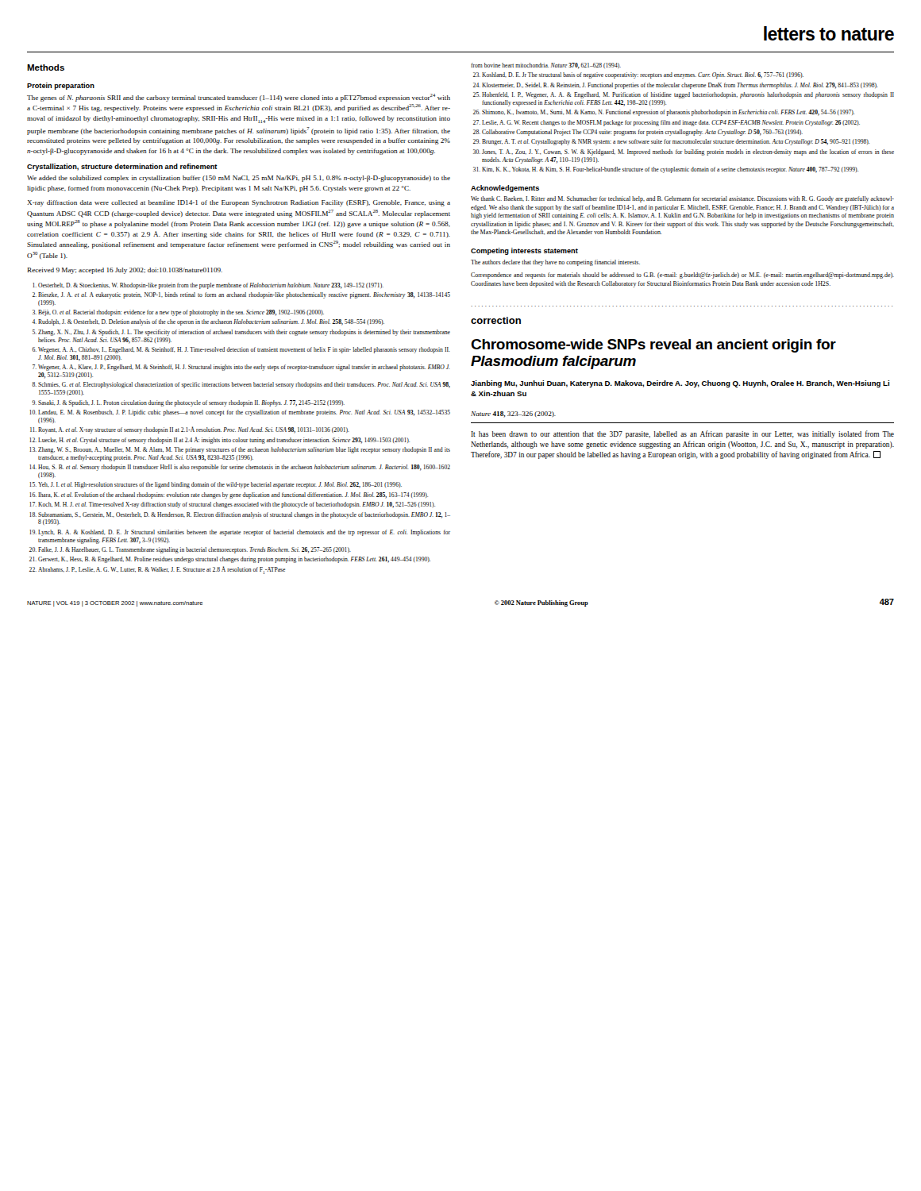letters to nature
Methods
Protein preparation
The genes of N. pharaonis SRII and the carboxy terminal truncated transducer (1–114) were cloned into a pET27bmod expression vector24 with a C-terminal × 7 His tag, respectively. Proteins were expressed in Escherichia coli strain BL21 (DE3), and purified as described25,26. After removal of imidazol by diethyl-aminoethyl chromatography, SRII-His and HtrII114-His were mixed in a 1:1 ratio, followed by reconstitution into purple membrane (the bacteriorhodopsin containing membrane patches of H. salinarum) lipids7 (protein to lipid ratio 1:35). After filtration, the reconstituted proteins were pelleted by centrifugation at 100,000g. For resolubilization, the samples were resuspended in a buffer containing 2% n-octyl-β-D-glucopyranoside and shaken for 16 h at 4 °C in the dark. The resolubilized complex was isolated by centrifugation at 100,000g.
Crystallization, structure determination and refinement
We added the solubilized complex in crystallization buffer (150 mM NaCl, 25 mM Na/KPi, pH 5.1, 0.8% n-octyl-β-D-glucopyranoside) to the lipidic phase, formed from monovaccenin (Nu-Chek Prep). Precipitant was 1 M salt Na/KPi, pH 5.6. Crystals were grown at 22 °C.
X-ray diffraction data were collected at beamline ID14-1 of the European Synchrotron Radiation Facility (ESRF), Grenoble, France, using a Quantum ADSC Q4R CCD (charge-coupled device) detector. Data were integrated using MOSFILM27 and SCALA28. Molecular replacement using MOLREP28 to phase a polyalanine model (from Protein Data Bank accession number 1JGJ (ref. 12)) gave a unique solution (R = 0.568, correlation coefficient C = 0.357) at 2.9 Å. After inserting side chains for SRII, the helices of HtrII were found (R = 0.329, C = 0.711). Simulated annealing, positional refinement and temperature factor refinement were performed in CNS29; model rebuilding was carried out in O30 (Table 1).
Received 9 May; accepted 16 July 2002; doi:10.1038/nature01109.
Oesterhelt, D. & Stoeckenius, W. Rhodopsin-like protein from the purple membrane of Halobacterium halobium. Nature 233, 149–152 (1971).
Bieszke, J. A. et al. A eukaryotic protein, NOP-1, binds retinal to form an archaeal rhodopsin-like photochemically reactive pigment. Biochemistry 38, 14138–14145 (1999).
Béjà, O. et al. Bacterial rhodopsin: evidence for a new type of phototrophy in the sea. Science 289, 1902–1906 (2000).
Rudolph, J. & Oesterhelt, D. Deletion analysis of the che operon in the archaeon Halobacterium salinarium. J. Mol. Biol. 258, 548–554 (1996).
Zhang, X. N., Zhu, J. & Spudich, J. L. The specificity of interaction of archaeal transducers with their cognate sensory rhodopsins is determined by their transmembrane helices. Proc. Natl Acad. Sci. USA 96, 857–862 (1999).
Wegener, A. A., Chizhov, I., Engelhard, M. & Steinhoff, H. J. Time-resolved detection of transient movement of helix F in spin- labelled pharaonis sensory rhodopsin II. J. Mol. Biol. 301, 881–891 (2000).
Wegener, A. A., Klare, J. P., Engelhard, M. & Steinhoff, H. J. Structural insights into the early steps of receptor-transducer signal transfer in archaeal phototaxis. EMBO J. 20, 5312–5319 (2001).
Schmies, G. et al. Electrophysiological characterization of specific interactions between bacterial sensory rhodopsins and their transducers. Proc. Natl Acad. Sci. USA 98, 1555–1559 (2001).
Sasaki, J. & Spudich, J. L. Proton circulation during the photocycle of sensory rhodopsin II. Biophys. J. 77, 2145–2152 (1999).
Landau, E. M. & Rosenbusch, J. P. Lipidic cubic phases—a novel concept for the crystallization of membrane proteins. Proc. Natl Acad. Sci. USA 93, 14532–14535 (1996).
Royant, A. et al. X-ray structure of sensory rhodopsin II at 2.1-Å resolution. Proc. Natl Acad. Sci. USA 98, 10131–10136 (2001).
Luecke, H. et al. Crystal structure of sensory rhodopsin II at 2.4 Å: insights into colour tuning and transducer interaction. Science 293, 1499–1503 (2001).
Zhang, W. S., Brooun, A., Mueller, M. M. & Alam, M. The primary structures of the archaeon halobacterium salinarium blue light receptor sensory rhodopsin II and its transducer, a methyl-accepting protein. Proc. Natl Acad. Sci. USA 93, 8230–8235 (1996).
Hou, S. B. et al. Sensory rhodopsin II transducer HtrII is also responsible for serine chemotaxis in the archaeon halobacterium salinarum. J. Bacteriol. 180, 1600–1602 (1998).
Yeh, J. I. et al. High-resolution structures of the ligand binding domain of the wild-type bacterial aspartate receptor. J. Mol. Biol. 262, 186–201 (1996).
Ihara, K. et al. Evolution of the archaeal rhodopsins: evolution rate changes by gene duplication and functional differentiation. J. Mol. Biol. 285, 163–174 (1999).
Koch, M. H. J. et al. Time-resolved X-ray diffraction study of structural changes associated with the photocycle of bacteriorhodopsin. EMBO J. 10, 521–526 (1991).
Subramaniam, S., Gerstein, M., Oesterhelt, D. & Henderson, R. Electron diffraction analysis of structural changes in the photocycle of bacteriorhodopsin. EMBO J. 12, 1–8 (1993).
Lynch, B. A. & Koshland, D. E. Jr Structural similarities between the aspartate receptor of bacterial chemotaxis and the trp repressor of E. coli. Implications for transmembrane signaling. FEBS Lett. 307, 3–9 (1992).
Falke, J. J. & Hazelbauer, G. L. Transmembrane signaling in bacterial chemoreceptors. Trends Biochem. Sci. 26, 257–265 (2001).
Gerwert, K., Hess, B. & Engelhard, M. Proline residues undergo structural changes during proton pumping in bacteriorhodopsin. FEBS Lett. 261, 449–454 (1990).
Abrahams, J. P., Leslie, A. G. W., Lutter, R. & Walker, J. E. Structure at 2.8 Å resolution of F1-ATPase
from bovine heart mitochondria. Nature 370, 621–628 (1994).
Koshland, D. E. Jr The structural basis of negative cooperativity: receptors and enzymes. Curr. Opin. Struct. Biol. 6, 757–761 (1996).
Klostermeier, D., Seidel, R. & Reinstein, J. Functional properties of the molecular chaperone DnaK from Thermus thermophilus. J. Mol. Biol. 279, 841–853 (1998).
Hohenfeld, I. P., Wegener, A. A. & Engelhard, M. Purification of histidine tagged bacteriorhodopsin, pharaonis halorhodopsin and pharaonis sensory rhodopsin II functionally expressed in Escherichia coli. FEBS Lett. 442, 198–202 (1999).
Shimono, K., Iwamoto, M., Sumi, M. & Kamo, N. Functional expression of pharaonis phoborhodopsin in Escherichia coli. FEBS Lett. 420, 54–56 (1997).
Leslie, A. G. W. Recent changes to the MOSFLM package for processing film and image data. CCP4 ESF-EACMB Newslett. Protein Crystallogr. 26 (2002).
Collaborative Computational Project The CCP4 suite: programs for protein crystallography. Acta Crystallogr. D 50, 760–763 (1994).
Brunger, A. T. et al. Crystallography & NMR system: a new software suite for macromolecular structure determination. Acta Crystallogr. D 54, 905–921 (1998).
Jones, T. A., Zou, J. Y., Cowan, S. W. & Kjeldgaard, M. Improved methods for building protein models in electron-density maps and the location of errors in these models. Acta Crystallogr. A 47, 110–119 (1991).
Kim, K. K., Yokota, H. & Kim, S. H. Four-helical-bundle structure of the cytoplasmic domain of a serine chemotaxis receptor. Nature 400, 787–792 (1999).
Acknowledgements
We thank C. Baeken, I. Ritter and M. Schumacher for technical help, and B. Gehrmann for secretarial assistance. Discussions with R. G. Goody are gratefully acknowledged. We also thank the support by the staff of beamline ID14-1, and in particular E. Mitchell, ESRF, Grenoble, France; H. J. Brandt and C. Wandrey (IBT-Jülich) for a high yield fermentation of SRII containing E. coli cells; A. K. Islamov, A. I. Kuklin and G.N. Bobarikina for help in investigations on mechanisms of membrane protein crystallization in lipidic phases; and I. N. Groznov and V. B. Kireev for their support of this work. This study was supported by the Deutsche Forschungsgemeinschaft, the Max-Planck-Gesellschaft, and the Alexander von Humboldt Foundation.
Competing interests statement
The authors declare that they have no competing financial interests.
Correspondence and requests for materials should be addressed to G.B. (e-mail: g.bueldt@fz-juelich.de) or M.E. (e-mail: martin.engelhard@mpi-dortmund.mpg.de). Coordinates have been deposited with the Research Collaboratory for Structural Bioinformatics Protein Data Bank under accession code 1H2S.
..................................................................................................................................
correction
Chromosome-wide SNPs reveal an ancient origin for Plasmodium falciparum
Jianbing Mu, Junhui Duan, Kateryna D. Makova, Deirdre A. Joy, Chuong Q. Huynh, Oralee H. Branch, Wen-Hsiung Li & Xin-zhuan Su
Nature 418, 323–326 (2002).
It has been drawn to our attention that the 3D7 parasite, labelled as an African parasite in our Letter, was initially isolated from The Netherlands, although we have some genetic evidence suggesting an African origin (Wootton, J.C. and Su, X., manuscript in preparation). Therefore, 3D7 in our paper should be labelled as having a European origin, with a good probability of having originated from Africa.
NATURE | VOL 419 | 3 OCTOBER 2002 | www.nature.com/nature
© 2002 Nature Publishing Group
487